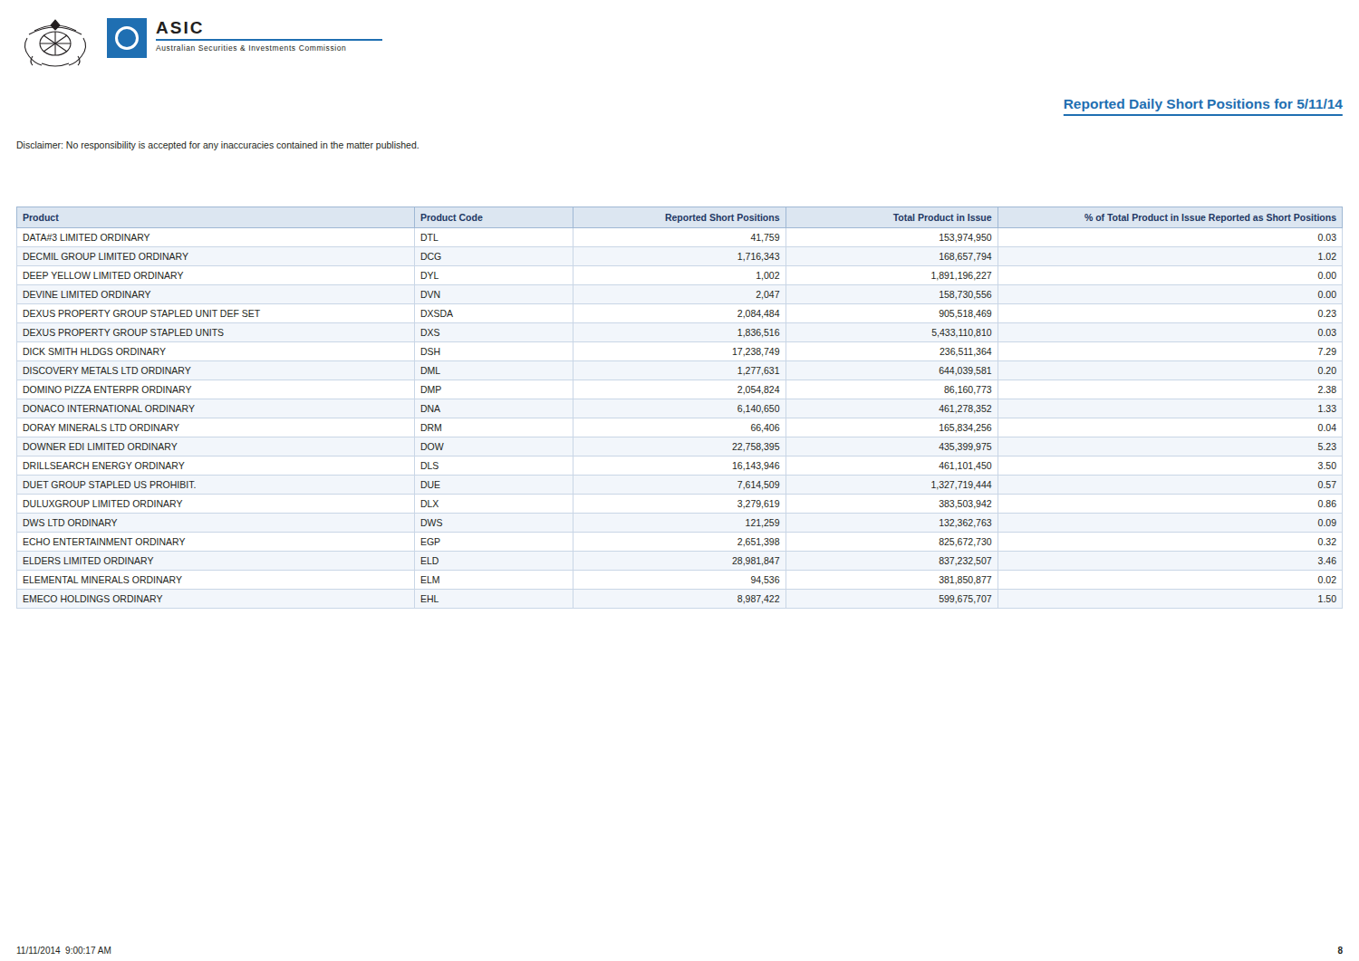ASIC
Australian Securities & Investments Commission
Reported Daily Short Positions for 5/11/14
Disclaimer: No responsibility is accepted for any inaccuracies contained in the matter published.
| Product | Product Code | Reported Short Positions | Total Product in Issue | % of Total Product in Issue Reported as Short Positions |
| --- | --- | --- | --- | --- |
| DATA#3 LIMITED ORDINARY | DTL | 41,759 | 153,974,950 | 0.03 |
| DECMIL GROUP LIMITED ORDINARY | DCG | 1,716,343 | 168,657,794 | 1.02 |
| DEEP YELLOW LIMITED ORDINARY | DYL | 1,002 | 1,891,196,227 | 0.00 |
| DEVINE LIMITED ORDINARY | DVN | 2,047 | 158,730,556 | 0.00 |
| DEXUS PROPERTY GROUP STAPLED UNIT DEF SET | DXSDA | 2,084,484 | 905,518,469 | 0.23 |
| DEXUS PROPERTY GROUP STAPLED UNITS | DXS | 1,836,516 | 5,433,110,810 | 0.03 |
| DICK SMITH HLDGS ORDINARY | DSH | 17,238,749 | 236,511,364 | 7.29 |
| DISCOVERY METALS LTD ORDINARY | DML | 1,277,631 | 644,039,581 | 0.20 |
| DOMINO PIZZA ENTERPR ORDINARY | DMP | 2,054,824 | 86,160,773 | 2.38 |
| DONACO INTERNATIONAL ORDINARY | DNA | 6,140,650 | 461,278,352 | 1.33 |
| DORAY MINERALS LTD ORDINARY | DRM | 66,406 | 165,834,256 | 0.04 |
| DOWNER EDI LIMITED ORDINARY | DOW | 22,758,395 | 435,399,975 | 5.23 |
| DRILLSEARCH ENERGY ORDINARY | DLS | 16,143,946 | 461,101,450 | 3.50 |
| DUET GROUP STAPLED US PROHIBIT. | DUE | 7,614,509 | 1,327,719,444 | 0.57 |
| DULUXGROUP LIMITED ORDINARY | DLX | 3,279,619 | 383,503,942 | 0.86 |
| DWS LTD ORDINARY | DWS | 121,259 | 132,362,763 | 0.09 |
| ECHO ENTERTAINMENT ORDINARY | EGP | 2,651,398 | 825,672,730 | 0.32 |
| ELDERS LIMITED ORDINARY | ELD | 28,981,847 | 837,232,507 | 3.46 |
| ELEMENTAL MINERALS ORDINARY | ELM | 94,536 | 381,850,877 | 0.02 |
| EMECO HOLDINGS ORDINARY | EHL | 8,987,422 | 599,675,707 | 1.50 |
11/11/2014 9:00:17 AM
8